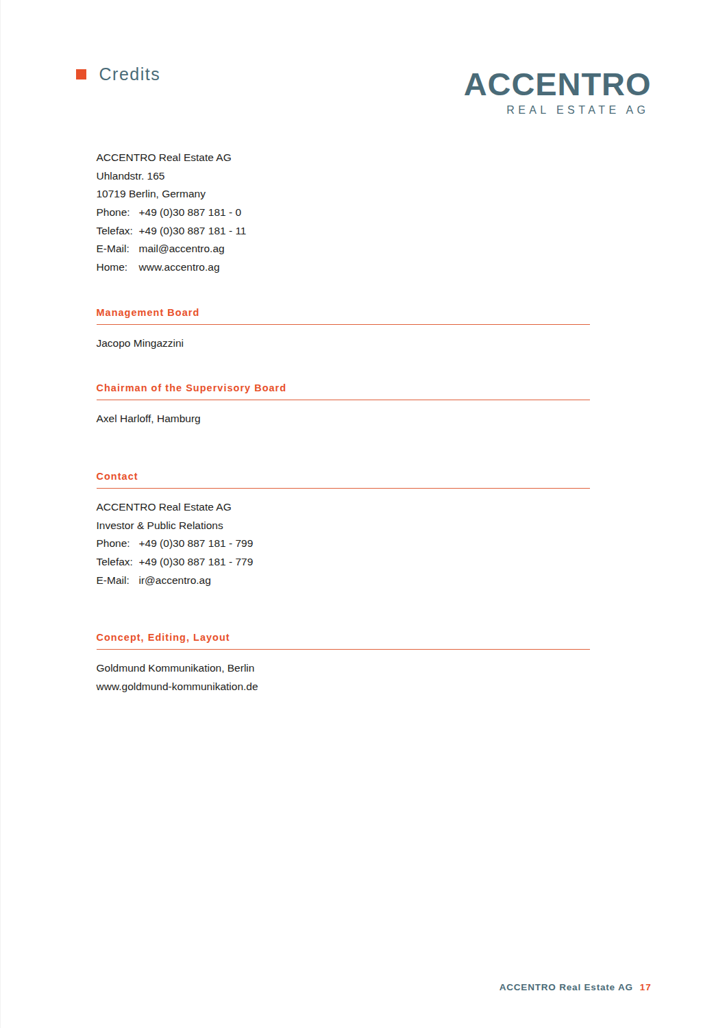Credits
ACCENTRO REAL ESTATE AG
ACCENTRO Real Estate AG
Uhlandstr. 165
10719 Berlin, Germany
Phone:+49 (0)30 887 181 - 0
Telefax:+49 (0)30 887 181 - 11
E-Mail: mail@accentro.ag
Home: www.accentro.ag
Management Board
Jacopo Mingazzini
Chairman of the Supervisory Board
Axel Harloff, Hamburg
Contact
ACCENTRO Real Estate AG
Investor & Public Relations
Phone:+49 (0)30 887 181 - 799
Telefax:+49 (0)30 887 181 - 779
E-Mail: ir@accentro.ag
Concept, Editing, Layout
Goldmund Kommunikation, Berlin
www.goldmund-kommunikation.de
ACCENTRO Real Estate AG17